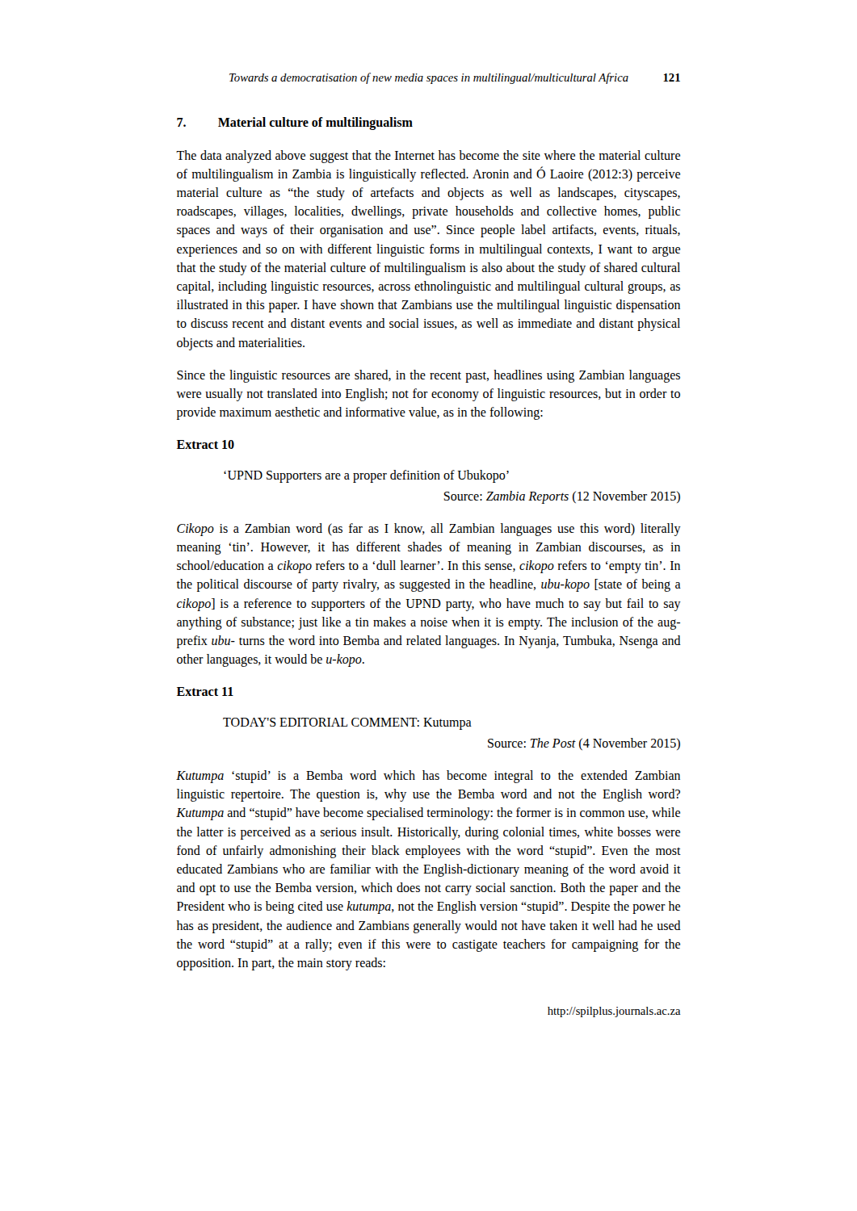Towards a democratisation of new media spaces in multilingual/multicultural Africa 121
7. Material culture of multilingualism
The data analyzed above suggest that the Internet has become the site where the material culture of multilingualism in Zambia is linguistically reflected. Aronin and Ó Laoire (2012:3) perceive material culture as “the study of artefacts and objects as well as landscapes, cityscapes, roadscapes, villages, localities, dwellings, private households and collective homes, public spaces and ways of their organisation and use”. Since people label artifacts, events, rituals, experiences and so on with different linguistic forms in multilingual contexts, I want to argue that the study of the material culture of multilingualism is also about the study of shared cultural capital, including linguistic resources, across ethnolinguistic and multilingual cultural groups, as illustrated in this paper. I have shown that Zambians use the multilingual linguistic dispensation to discuss recent and distant events and social issues, as well as immediate and distant physical objects and materialities.
Since the linguistic resources are shared, in the recent past, headlines using Zambian languages were usually not translated into English; not for economy of linguistic resources, but in order to provide maximum aesthetic and informative value, as in the following:
Extract 10
‘UPND Supporters are a proper definition of Ubukopo’
Source: Zambia Reports (12 November 2015)
Cikopo is a Zambian word (as far as I know, all Zambian languages use this word) literally meaning ‘tin’. However, it has different shades of meaning in Zambian discourses, as in school/education a cikopo refers to a ‘dull learner’. In this sense, cikopo refers to ‘empty tin’. In the political discourse of party rivalry, as suggested in the headline, ubu-kopo [state of being a cikopo] is a reference to supporters of the UPND party, who have much to say but fail to say anything of substance; just like a tin makes a noise when it is empty. The inclusion of the aug-prefix ubu- turns the word into Bemba and related languages. In Nyanja, Tumbuka, Nsenga and other languages, it would be u-kopo.
Extract 11
TODAY'S EDITORIAL COMMENT: Kutumpa
Source: The Post (4 November 2015)
Kutumpa ‘stupid’ is a Bemba word which has become integral to the extended Zambian linguistic repertoire. The question is, why use the Bemba word and not the English word? Kutumpa and “stupid” have become specialised terminology: the former is in common use, while the latter is perceived as a serious insult. Historically, during colonial times, white bosses were fond of unfairly admonishing their black employees with the word “stupid”. Even the most educated Zambians who are familiar with the English-dictionary meaning of the word avoid it and opt to use the Bemba version, which does not carry social sanction. Both the paper and the President who is being cited use kutumpa, not the English version “stupid”. Despite the power he has as president, the audience and Zambians generally would not have taken it well had he used the word “stupid” at a rally; even if this were to castigate teachers for campaigning for the opposition. In part, the main story reads:
http://spilplus.journals.ac.za